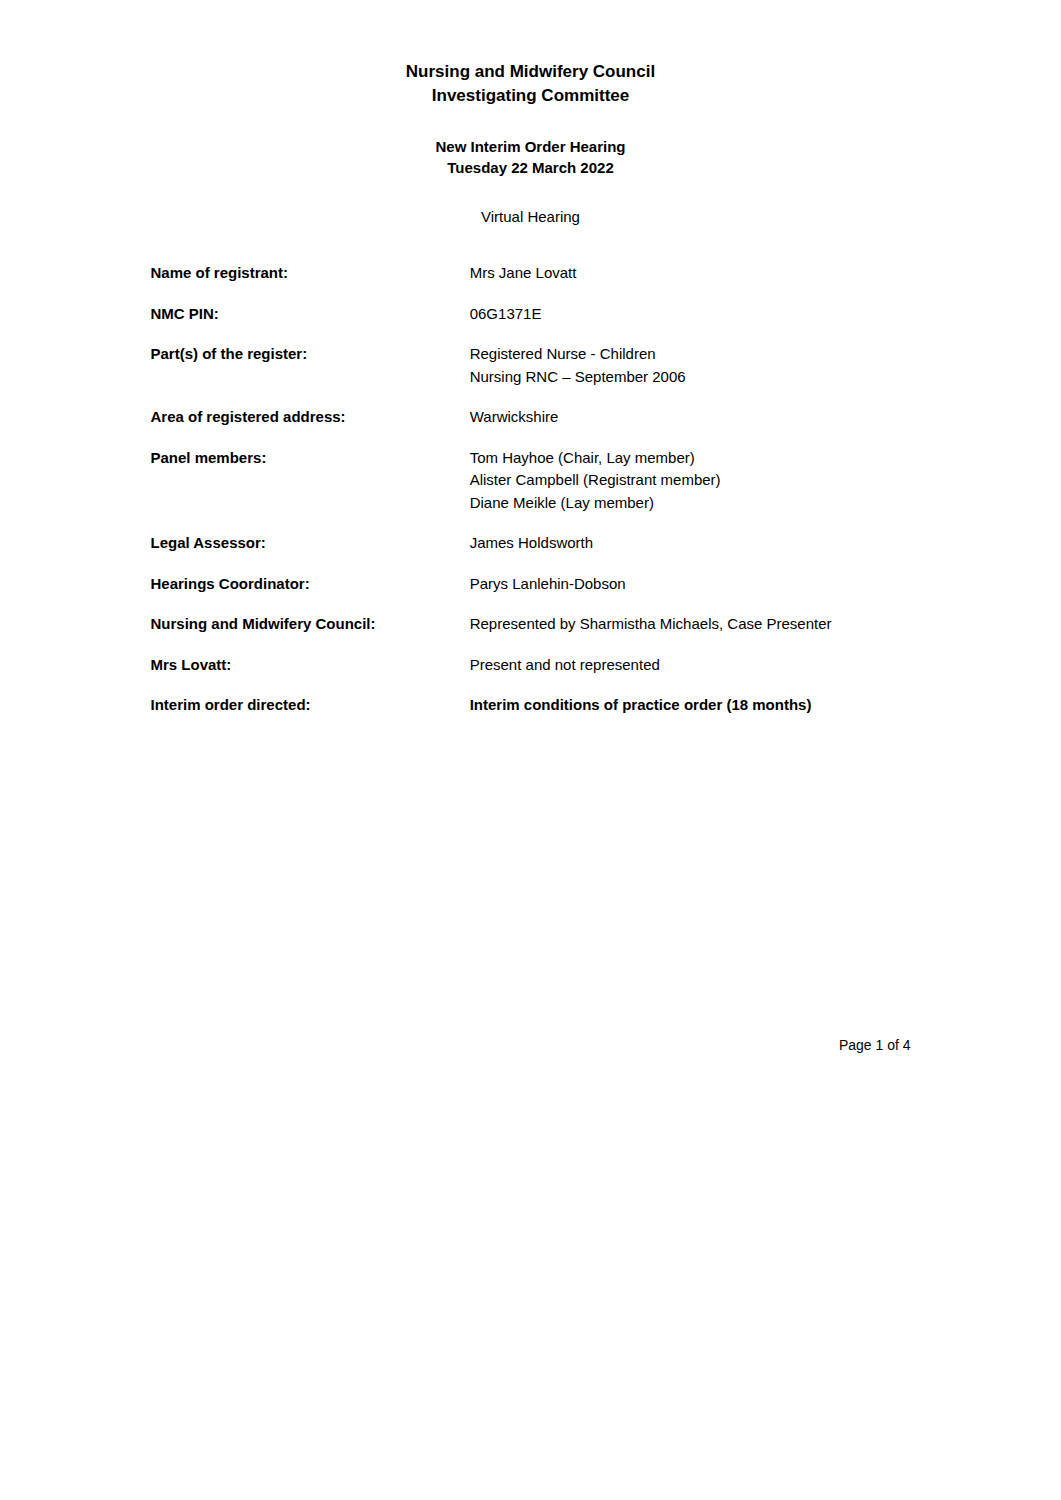Nursing and Midwifery Council
Investigating Committee
New Interim Order Hearing
Tuesday 22 March 2022
Virtual Hearing
| Name of registrant: | Mrs Jane Lovatt |
| NMC PIN: | 06G1371E |
| Part(s) of the register: | Registered Nurse - Children Nursing RNC – September 2006 |
| Area of registered address: | Warwickshire |
| Panel members: | Tom Hayhoe (Chair, Lay member) Alister Campbell (Registrant member) Diane Meikle (Lay member) |
| Legal Assessor: | James Holdsworth |
| Hearings Coordinator: | Parys Lanlehin-Dobson |
| Nursing and Midwifery Council: | Represented by Sharmistha Michaels, Case Presenter |
| Mrs Lovatt: | Present and not represented |
| Interim order directed: | Interim conditions of practice order (18 months) |
Page 1 of 4